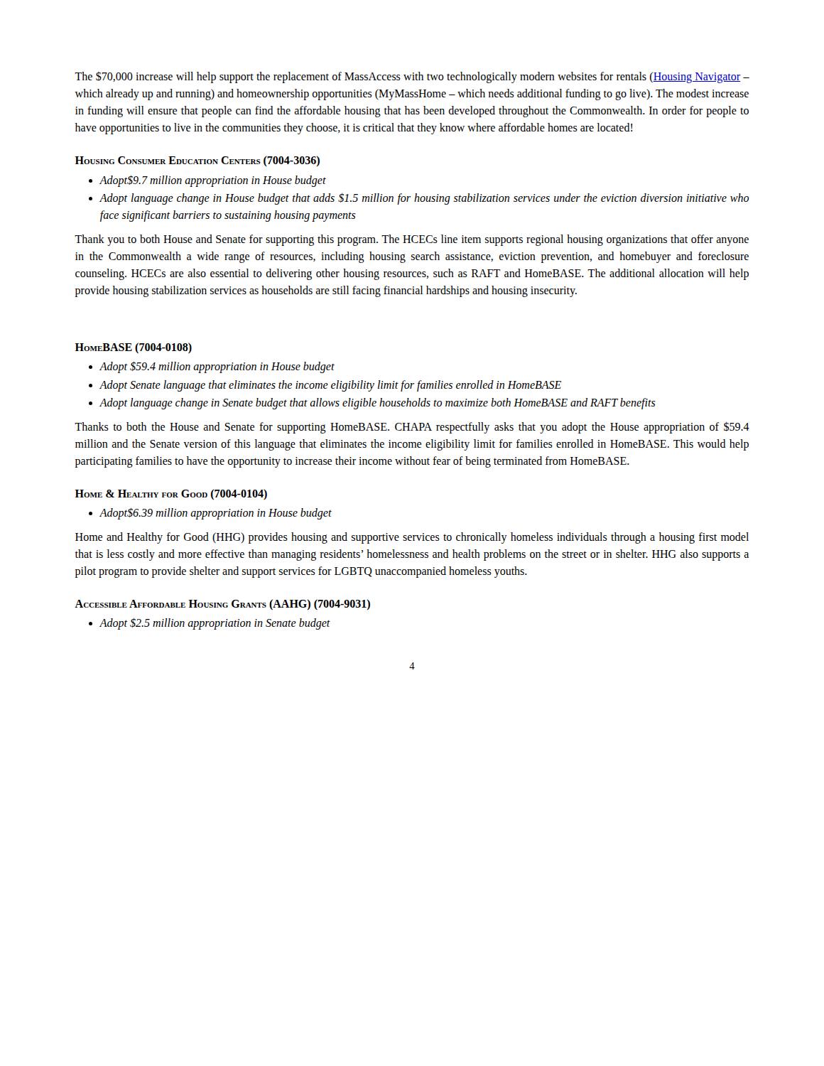The $70,000 increase will help support the replacement of MassAccess with two technologically modern websites for rentals (Housing Navigator – which already up and running) and homeownership opportunities (MyMassHome – which needs additional funding to go live). The modest increase in funding will ensure that people can find the affordable housing that has been developed throughout the Commonwealth. In order for people to have opportunities to live in the communities they choose, it is critical that they know where affordable homes are located!
Housing Consumer Education Centers (7004-3036)
Adopt$9.7 million appropriation in House budget
Adopt language change in House budget that adds $1.5 million for housing stabilization services under the eviction diversion initiative who face significant barriers to sustaining housing payments
Thank you to both House and Senate for supporting this program. The HCECs line item supports regional housing organizations that offer anyone in the Commonwealth a wide range of resources, including housing search assistance, eviction prevention, and homebuyer and foreclosure counseling. HCECs are also essential to delivering other housing resources, such as RAFT and HomeBASE. The additional allocation will help provide housing stabilization services as households are still facing financial hardships and housing insecurity.
HomeBASE (7004-0108)
Adopt $59.4 million appropriation in House budget
Adopt Senate language that eliminates the income eligibility limit for families enrolled in HomeBASE
Adopt language change in Senate budget that allows eligible households to maximize both HomeBASE and RAFT benefits
Thanks to both the House and Senate for supporting HomeBASE. CHAPA respectfully asks that you adopt the House appropriation of $59.4 million and the Senate version of this language that eliminates the income eligibility limit for families enrolled in HomeBASE. This would help participating families to have the opportunity to increase their income without fear of being terminated from HomeBASE.
Home & Healthy for Good (7004-0104)
Adopt$6.39 million appropriation in House budget
Home and Healthy for Good (HHG) provides housing and supportive services to chronically homeless individuals through a housing first model that is less costly and more effective than managing residents’ homelessness and health problems on the street or in shelter. HHG also supports a pilot program to provide shelter and support services for LGBTQ unaccompanied homeless youths.
Accessible Affordable Housing Grants (AAHG) (7004-9031)
Adopt $2.5 million appropriation in Senate budget
4